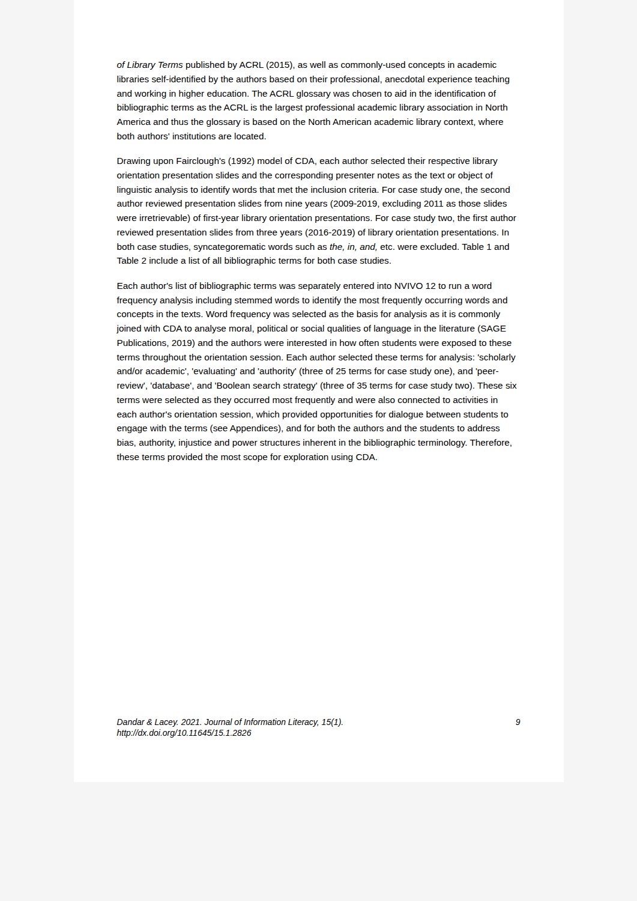of Library Terms published by ACRL (2015), as well as commonly-used concepts in academic libraries self-identified by the authors based on their professional, anecdotal experience teaching and working in higher education. The ACRL glossary was chosen to aid in the identification of bibliographic terms as the ACRL is the largest professional academic library association in North America and thus the glossary is based on the North American academic library context, where both authors' institutions are located.
Drawing upon Fairclough's (1992) model of CDA, each author selected their respective library orientation presentation slides and the corresponding presenter notes as the text or object of linguistic analysis to identify words that met the inclusion criteria. For case study one, the second author reviewed presentation slides from nine years (2009-2019, excluding 2011 as those slides were irretrievable) of first-year library orientation presentations. For case study two, the first author reviewed presentation slides from three years (2016-2019) of library orientation presentations. In both case studies, syncategorematic words such as the, in, and, etc. were excluded. Table 1 and Table 2 include a list of all bibliographic terms for both case studies.
Each author's list of bibliographic terms was separately entered into NVIVO 12 to run a word frequency analysis including stemmed words to identify the most frequently occurring words and concepts in the texts. Word frequency was selected as the basis for analysis as it is commonly joined with CDA to analyse moral, political or social qualities of language in the literature (SAGE Publications, 2019) and the authors were interested in how often students were exposed to these terms throughout the orientation session. Each author selected these terms for analysis: 'scholarly and/or academic', 'evaluating' and 'authority' (three of 25 terms for case study one), and 'peer-review', 'database', and 'Boolean search strategy' (three of 35 terms for case study two). These six terms were selected as they occurred most frequently and were also connected to activities in each author's orientation session, which provided opportunities for dialogue between students to engage with the terms (see Appendices), and for both the authors and the students to address bias, authority, injustice and power structures inherent in the bibliographic terminology. Therefore, these terms provided the most scope for exploration using CDA.
Dandar & Lacey. 2021. Journal of Information Literacy, 15(1).
http://dx.doi.org/10.11645/15.1.2826
9